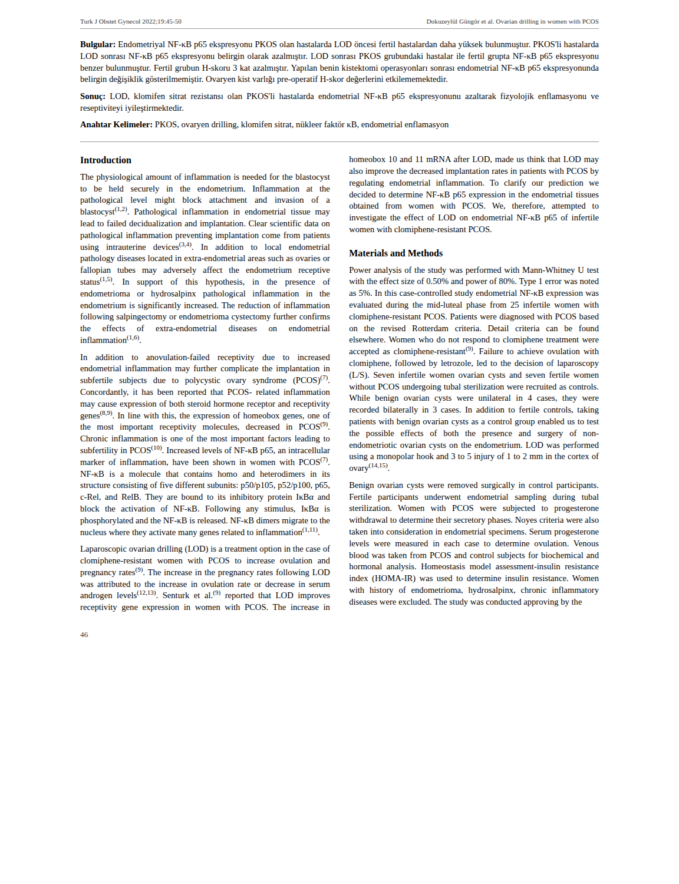Turk J Obstet Gynecol 2022;19:45-50
Dokuzeylül Güngör et al. Ovarian drilling in women with PCOS
Bulgular: Endometriyal NF-κB p65 ekspresyonu PKOS olan hastalarda LOD öncesi fertil hastalardan daha yüksek bulunmuştur. PKOS'li hastalarda LOD sonrası NF-κB p65 ekspresyonu belirgin olarak azalmıştır. LOD sonrası PKOS grubundaki hastalar ile fertil grupta NF-κB p65 ekspresyonu benzer bulunmuştur. Fertil grubun H-skoru 3 kat azalmıştır. Yapılan benin kistektomi operasyonları sonrası endometrial NF-κB p65 ekspresyonunda belirgin değişiklik gösterilmemiştir. Ovaryen kist varlığı pre-operatif H-skor değerlerini etkilememektedir.
Sonuç: LOD, klomifen sitrat rezistansı olan PKOS'li hastalarda endometrial NF-κB p65 ekspresyonunu azaltarak fizyolojik enflamasyonu ve reseptiviteyi iyileştirmektedir.
Anahtar Kelimeler: PKOS, ovaryen drilling, klomifen sitrat, nükleer faktör κB, endometrial enflamasyon
Introduction
The physiological amount of inflammation is needed for the blastocyst to be held securely in the endometrium. Inflammation at the pathological level might block attachment and invasion of a blastocyst(1,2). Pathological inflammation in endometrial tissue may lead to failed decidualization and implantation. Clear scientific data on pathological inflammation preventing implantation come from patients using intrauterine devices(3,4). In addition to local endometrial pathology diseases located in extra-endometrial areas such as ovaries or fallopian tubes may adversely affect the endometrium receptive status(1,5). In support of this hypothesis, in the presence of endometrioma or hydrosalpinx pathological inflammation in the endometrium is significantly increased. The reduction of inflammation following salpingectomy or endometrioma cystectomy further confirms the effects of extra-endometrial diseases on endometrial inflammation(1,6).
In addition to anovulation-failed receptivity due to increased endometrial inflammation may further complicate the implantation in subfertile subjects due to polycystic ovary syndrome (PCOS)(7). Concordantly, it has been reported that PCOS- related inflammation may cause expression of both steroid hormone receptor and receptivity genes(8,9). In line with this, the expression of homeobox genes, one of the most important receptivity molecules, decreased in PCOS(9). Chronic inflammation is one of the most important factors leading to subfertility in PCOS(10). Increased levels of NF-κB p65, an intracellular marker of inflammation, have been shown in women with PCOS(7). NF-κB is a molecule that contains homo and heterodimers in its structure consisting of five different subunits: p50/p105, p52/p100, p65, c-Rel, and RelB. They are bound to its inhibitory protein IκBα and block the activation of NF-κB. Following any stimulus, IκBα is phosphorylated and the NF-κB is released. NF-κB dimers migrate to the nucleus where they activate many genes related to inflammation(1,11).
Laparoscopic ovarian drilling (LOD) is a treatment option in the case of clomiphene-resistant women with PCOS to increase ovulation and pregnancy rates(9). The increase in the pregnancy rates following LOD was attributed to the increase in ovulation rate or decrease in serum androgen levels(12,13). Senturk et al.(9) reported that LOD improves receptivity gene expression in women with PCOS. The increase in homeobox 10 and 11 mRNA after LOD, made us think that LOD may also improve the decreased implantation rates in patients with PCOS by regulating endometrial inflammation. To clarify our prediction we decided to determine NF-κB p65 expression in the endometrial tissues obtained from women with PCOS. We, therefore, attempted to investigate the effect of LOD on endometrial NF-κB p65 of infertile women with clomiphene-resistant PCOS.
Materials and Methods
Power analysis of the study was performed with Mann-Whitney U test with the effect size of 0.50% and power of 80%. Type 1 error was noted as 5%. In this case-controlled study endometrial NF-κB expression was evaluated during the mid-luteal phase from 25 infertile women with clomiphene-resistant PCOS. Patients were diagnosed with PCOS based on the revised Rotterdam criteria. Detail criteria can be found elsewhere. Women who do not respond to clomiphene treatment were accepted as clomiphene-resistant(9). Failure to achieve ovulation with clomiphene, followed by letrozole, led to the decision of laparoscopy (L/S). Seven infertile women ovarian cysts and seven fertile women without PCOS undergoing tubal sterilization were recruited as controls. While benign ovarian cysts were unilateral in 4 cases, they were recorded bilaterally in 3 cases. In addition to fertile controls, taking patients with benign ovarian cysts as a control group enabled us to test the possible effects of both the presence and surgery of non-endometriotic ovarian cysts on the endometrium. LOD was performed using a monopolar hook and 3 to 5 injury of 1 to 2 mm in the cortex of ovary(14,15).
Benign ovarian cysts were removed surgically in control participants. Fertile participants underwent endometrial sampling during tubal sterilization. Women with PCOS were subjected to progesterone withdrawal to determine their secretory phases. Noyes criteria were also taken into consideration in endometrial specimens. Serum progesterone levels were measured in each case to determine ovulation. Venous blood was taken from PCOS and control subjects for biochemical and hormonal analysis. Homeostasis model assessment-insulin resistance index (HOMA-IR) was used to determine insulin resistance. Women with history of endometrioma, hydrosalpinx, chronic inflammatory diseases were excluded. The study was conducted approving by the
46